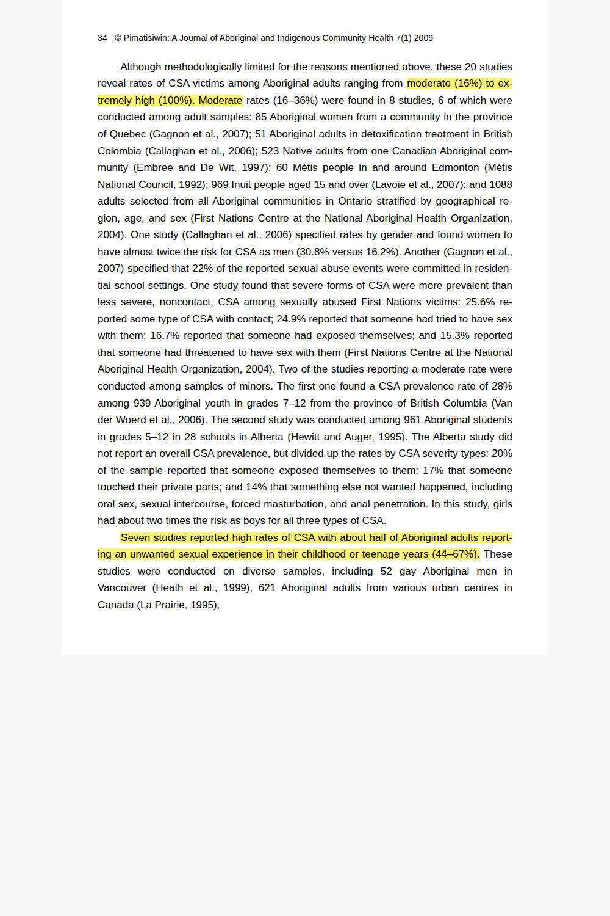34© Pimatisiwin: A Journal of Aboriginal and Indigenous Community Health 7(1) 2009
Although methodologically limited for the reasons mentioned above, these 20 studies reveal rates of CSA victims among Aboriginal adults ranging from moderate (16%) to extremely high (100%). Moderate rates (16–36%) were found in 8 studies, 6 of which were conducted among adult samples: 85 Aboriginal women from a community in the province of Quebec (Gagnon et al., 2007); 51 Aboriginal adults in detoxification treatment in British Colombia (Callaghan et al., 2006); 523 Native adults from one Canadian Aboriginal community (Embree and De Wit, 1997); 60 Métis people in and around Edmonton (Métis National Council, 1992); 969 Inuit people aged 15 and over (Lavoie et al., 2007); and 1088 adults selected from all Aboriginal communities in Ontario stratified by geographical region, age, and sex (First Nations Centre at the National Aboriginal Health Organization, 2004). One study (Callaghan et al., 2006) specified rates by gender and found women to have almost twice the risk for CSA as men (30.8% versus 16.2%). Another (Gagnon et al., 2007) specified that 22% of the reported sexual abuse events were committed in residential school settings. One study found that severe forms of CSA were more prevalent than less severe, noncontact, CSA among sexually abused First Nations victims: 25.6% reported some type of CSA with contact; 24.9% reported that someone had tried to have sex with them; 16.7% reported that someone had exposed themselves; and 15.3% reported that someone had threatened to have sex with them (First Nations Centre at the National Aboriginal Health Organization, 2004). Two of the studies reporting a moderate rate were conducted among samples of minors. The first one found a CSA prevalence rate of 28% among 939 Aboriginal youth in grades 7–12 from the province of British Columbia (Van der Woerd et al., 2006). The second study was conducted among 961 Aboriginal students in grades 5–12 in 28 schools in Alberta (Hewitt and Auger, 1995). The Alberta study did not report an overall CSA prevalence, but divided up the rates by CSA severity types: 20% of the sample reported that someone exposed themselves to them; 17% that someone touched their private parts; and 14% that something else not wanted happened, including oral sex, sexual intercourse, forced masturbation, and anal penetration. In this study, girls had about two times the risk as boys for all three types of CSA.
Seven studies reported high rates of CSA with about half of Aboriginal adults reporting an unwanted sexual experience in their childhood or teenage years (44–67%). These studies were conducted on diverse samples, including 52 gay Aboriginal men in Vancouver (Heath et al., 1999), 621 Aboriginal adults from various urban centres in Canada (La Prairie, 1995),